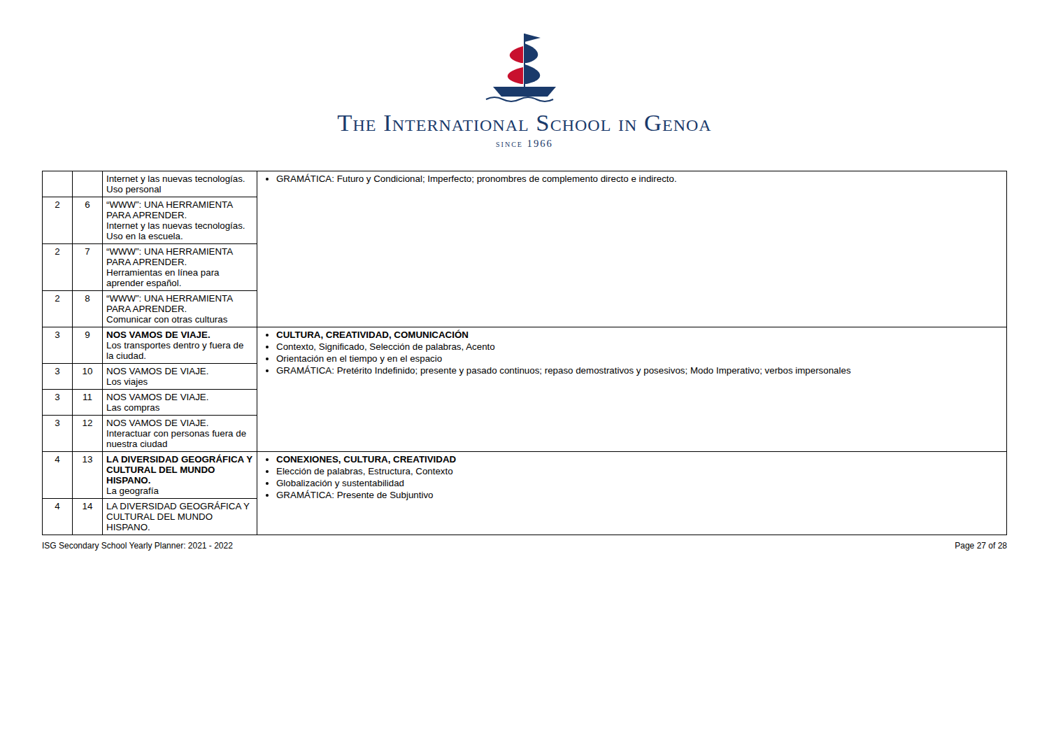The International School in Genoa
since 1966
| | | Internet y las nuevas tecnologías. Uso personal | GRAMÁTICA: Futuro y Condicional; Imperfecto; pronombres de complemento directo e indirecto. |
| 2 | 6 | “WWW”: UNA HERRAMIENTA PARA APRENDER. Internet y las nuevas tecnologías. Uso en la escuela. |
| 2 | 7 | “WWW”: UNA HERRAMIENTA PARA APRENDER. Herramientas en línea para aprender español. |
| 2 | 8 | “WWW”: UNA HERRAMIENTA PARA APRENDER. Comunicar con otras culturas |
| 3 | 9 | NOS VAMOS DE VIAJE. Los transportes dentro y fuera de la ciudad. | CULTURA, CREATIVIDAD, COMUNICACIÓN Contexto, Significado, Selección de palabras, Acento Orientación en el tiempo y en el espacio GRAMÁTICA: Pretérito Indefinido; presente y pasado continuos; repaso demostrativos y posesivos; Modo Imperativo; verbos impersonales |
| 3 | 10 | NOS VAMOS DE VIAJE. Los viajes |
| 3 | 11 | NOS VAMOS DE VIAJE. Las compras |
| 3 | 12 | NOS VAMOS DE VIAJE. Interactuar con personas fuera de nuestra ciudad |
| 4 | 13 | LA DIVERSIDAD GEOGRÁFICA Y CULTURAL DEL MUNDO HISPANO. La geografía | CONEXIONES, CULTURA, CREATIVIDAD Elección de palabras, Estructura, Contexto Globalización y sustentabilidad GRAMÁTICA: Presente de Subjuntivo |
| 4 | 14 | LA DIVERSIDAD GEOGRÁFICA Y CULTURAL DEL MUNDO HISPANO. |
ISG Secondary School Yearly Planner: 2021 - 2022 Page 27 of 28